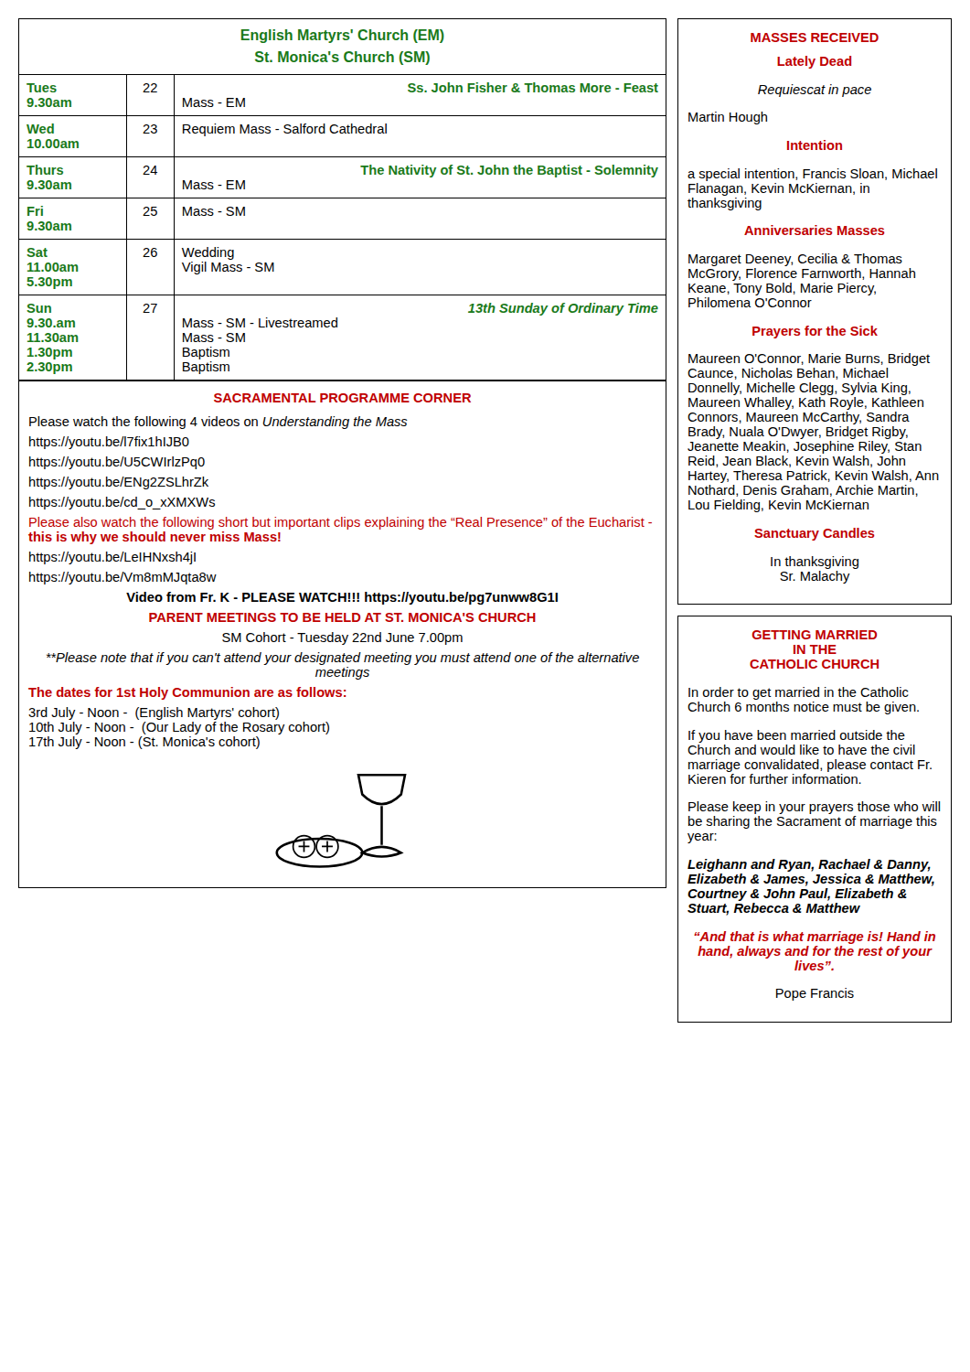| English Martyrs' Church (EM) St. Monica's Church (SM) |
| Tues 9.30am | 22 | Ss. John Fisher & Thomas More - Feast Mass - EM |
| Wed 10.00am | 23 | Requiem Mass - Salford Cathedral |
| Thurs 9.30am | 24 | The Nativity of St. John the Baptist - Solemnity Mass - EM |
| Fri 9.30am | 25 | Mass - SM |
| Sat 11.00am 5.30pm | 26 | Wedding Vigil Mass - SM |
| Sun 9.30.am 11.30am 1.30pm 2.30pm | 27 | 13th Sunday of Ordinary Time Mass - SM - Livestreamed Mass - SM Baptism Baptism |
SACRAMENTAL PROGRAMME CORNER
Please watch the following 4 videos on Understanding the Mass
https://youtu.be/l7fix1hIJB0
https://youtu.be/U5CWIrlzPq0
https://youtu.be/ENg2ZSLhrZk
https://youtu.be/cd_o_xXMXWs
Please also watch the following short but important clips explaining the “Real Presence” of the Eucharist - this is why we should never miss Mass!
https://youtu.be/LeIHNxsh4jI
https://youtu.be/Vm8mMJqta8w
Video from Fr. K - PLEASE WATCH!!! https://youtu.be/pg7unww8G1I
PARENT MEETINGS TO BE HELD AT ST. MONICA'S CHURCH
SM Cohort - Tuesday 22nd June 7.00pm
**Please note that if you can't attend your designated meeting you must attend one of the alternative meetings
The dates for 1st Holy Communion are as follows:
3rd July - Noon - (English Martyrs' cohort)
10th July - Noon - (Our Lady of the Rosary cohort)
17th July - Noon - (St. Monica's cohort)
Masses Received
Lately Dead
Requiescat in pace
Martin Hough
Intention
a special intention, Francis Sloan, Michael Flanagan, Kevin McKiernan, in thanksgiving
Anniversaries Masses
Margaret Deeney, Cecilia & Thomas McGrory, Florence Farnworth, Hannah Keane, Tony Bold, Marie Piercy, Philomena O'Connor
Prayers for the Sick
Maureen O'Connor, Marie Burns, Bridget Caunce, Nicholas Behan, Michael Donnelly, Michelle Clegg, Sylvia King, Maureen Whalley, Kath Royle, Kathleen Connors, Maureen McCarthy, Sandra Brady, Nuala O'Dwyer, Bridget Rigby, Jeanette Meakin, Josephine Riley, Stan Reid, Jean Black, Kevin Walsh, John Hartey, Theresa Patrick, Kevin Walsh, Ann Nothard, Denis Graham, Archie Martin, Lou Fielding, Kevin McKiernan
Sanctuary Candles
In thanksgiving
Sr. Malachy
Getting Married
in the
Catholic Church
In order to get married in the Catholic Church 6 months notice must be given.
If you have been married outside the Church and would like to have the civil marriage convalidated, please contact Fr. Kieren for further information.
Please keep in your prayers those who will be sharing the Sacrament of marriage this year:
Leighann and Ryan, Rachael & Danny, Elizabeth & James, Jessica & Matthew, Courtney & John Paul, Elizabeth & Stuart, Rebecca & Matthew
“And that is what marriage is! Hand in hand, always and for the rest of your lives”.
Pope Francis